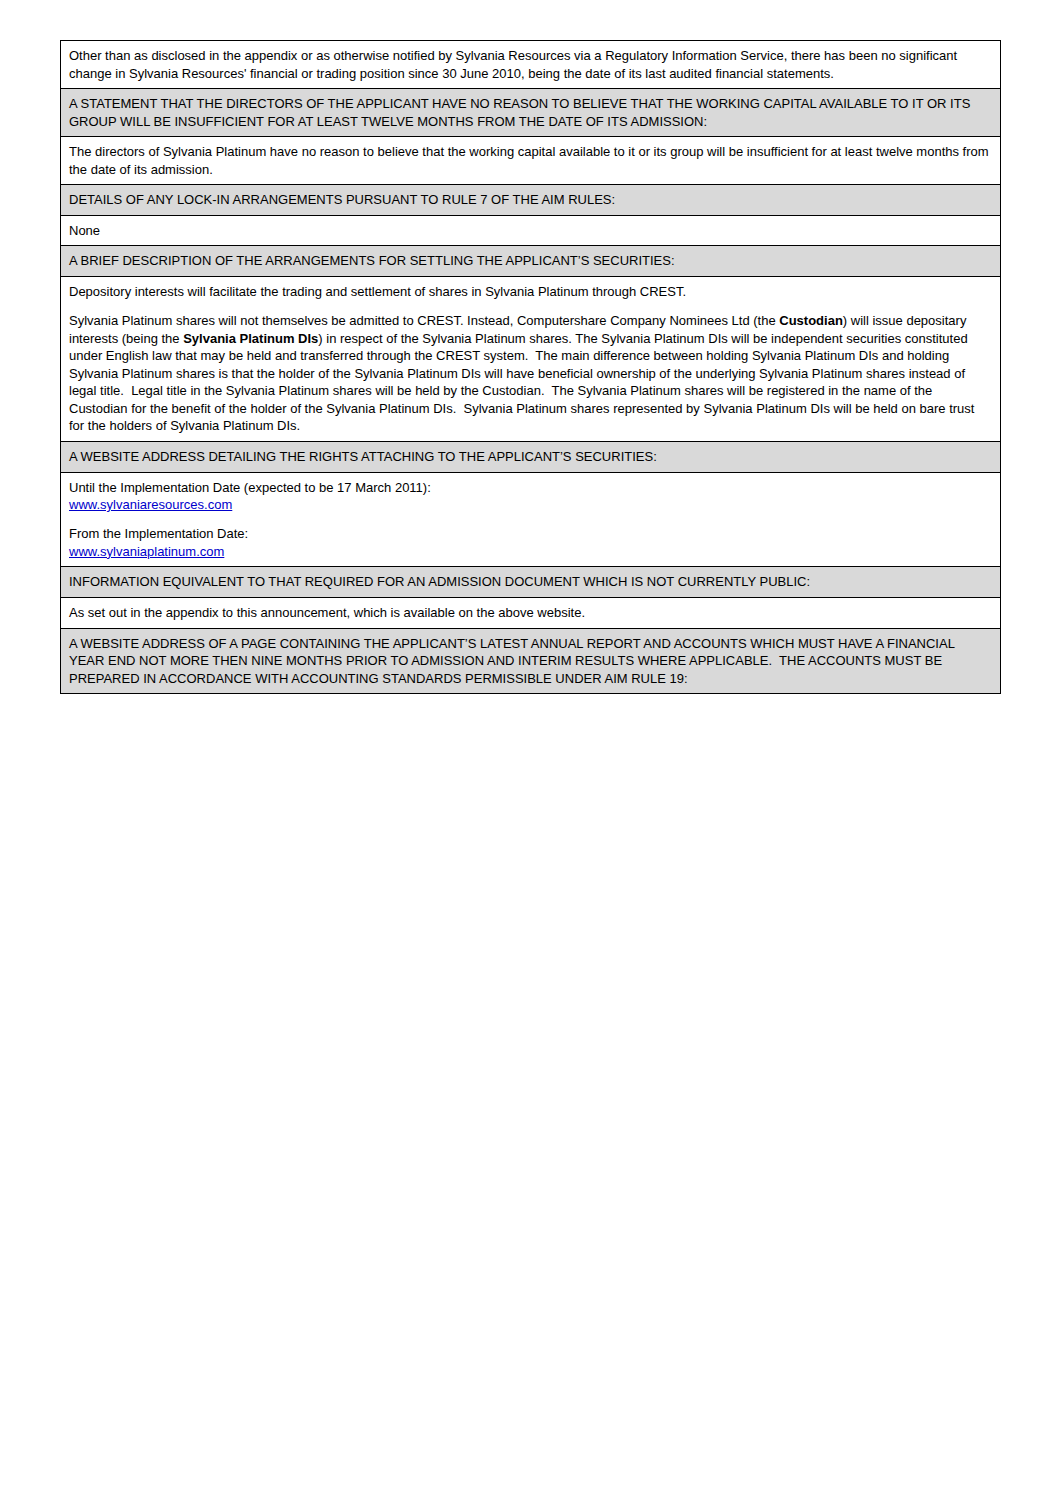| Other than as disclosed in the appendix or as otherwise notified by Sylvania Resources via a Regulatory Information Service, there has been no significant change in Sylvania Resources' financial or trading position since 30 June 2010, being the date of its last audited financial statements. |
| A statement that the directors of the applicant have no reason to believe that the working capital available to it or its group will be insufficient for at least twelve months from the date of its admission: |
| The directors of Sylvania Platinum have no reason to believe that the working capital available to it or its group will be insufficient for at least twelve months from the date of its admission. |
| Details of any lock-in arrangements pursuant to rule 7 of the AIM rules: |
| None |
| A brief description of the arrangements for settling the applicant’s securities: |
| Depository interests will facilitate the trading and settlement of shares in Sylvania Platinum through CREST. Sylvania Platinum shares will not themselves be admitted to CREST. Instead, Computershare Company Nominees Ltd (the Custodian ) will issue depositary interests (being the Sylvania Platinum DIs ) in respect of the Sylvania Platinum shares. The Sylvania Platinum DIs will be independent securities constituted under English law that may be held and transferred through the CREST system. The main difference between holding Sylvania Platinum DIs and holding Sylvania Platinum shares is that the holder of the Sylvania Platinum DIs will have beneficial ownership of the underlying Sylvania Platinum shares instead of legal title. Legal title in the Sylvania Platinum shares will be held by the Custodian. The Sylvania Platinum shares will be registered in the name of the Custodian for the benefit of the holder of the Sylvania Platinum DIs. Sylvania Platinum shares represented by Sylvania Platinum DIs will be held on bare trust for the holders of Sylvania Platinum DIs. |
| A website address detailing the rights attaching to the applicant’s securities: |
| Until the Implementation Date (expected to be 17 March 2011): www.sylvaniaresources.com From the Implementation Date: www.sylvaniaplatinum.com |
| Information equivalent to that required for an admission document which is not currently public: |
| As set out in the appendix to this announcement, which is available on the above website. |
| A website address of a page containing the applicant’s latest annual report and accounts which must have a financial year end not more then nine months prior to admission and interim results where applicable. The accounts must be prepared in accordance with accounting standards permissible under AIM rule 19: |